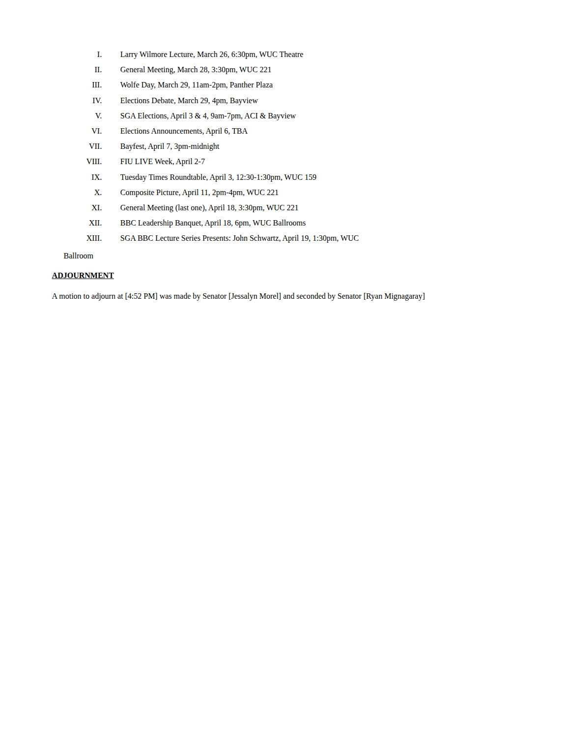Larry Wilmore Lecture, March 26, 6:30pm, WUC Theatre
General Meeting, March 28, 3:30pm, WUC 221
Wolfe Day, March 29, 11am-2pm, Panther Plaza
Elections Debate, March 29, 4pm, Bayview
SGA Elections, April 3 & 4, 9am-7pm, ACI & Bayview
Elections Announcements, April 6, TBA
Bayfest, April 7, 3pm-midnight
FIU LIVE Week, April 2-7
Tuesday Times Roundtable, April 3, 12:30-1:30pm, WUC 159
Composite Picture, April 11, 2pm-4pm, WUC 221
General Meeting (last one), April 18, 3:30pm, WUC 221
BBC Leadership Banquet, April 18, 6pm, WUC Ballrooms
SGA BBC Lecture Series Presents: John Schwartz, April 19, 1:30pm, WUC
Ballroom
ADJOURNMENT
A motion to adjourn at [4:52 PM] was made by Senator [Jessalyn Morel] and seconded by Senator [Ryan Mignagaray]